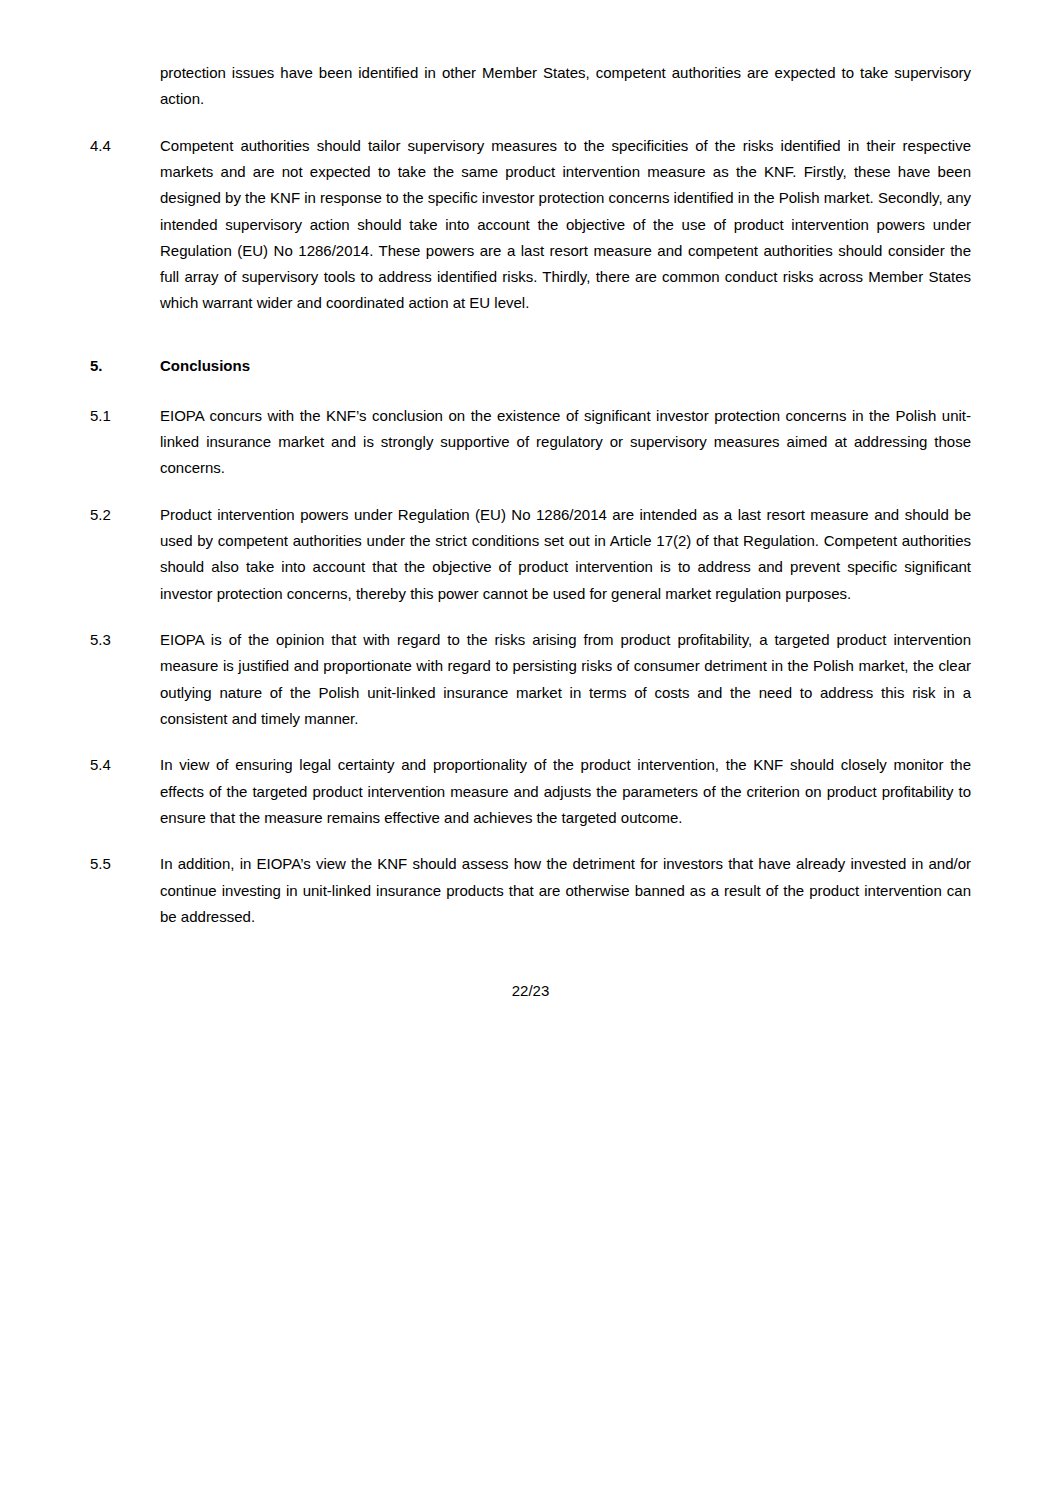protection issues have been identified in other Member States, competent authorities are expected to take supervisory action.
4.4
Competent authorities should tailor supervisory measures to the specificities of the risks identified in their respective markets and are not expected to take the same product intervention measure as the KNF. Firstly, these have been designed by the KNF in response to the specific investor protection concerns identified in the Polish market. Secondly, any intended supervisory action should take into account the objective of the use of product intervention powers under Regulation (EU) No 1286/2014. These powers are a last resort measure and competent authorities should consider the full array of supervisory tools to address identified risks. Thirdly, there are common conduct risks across Member States which warrant wider and coordinated action at EU level.
5. Conclusions
5.1
EIOPA concurs with the KNF’s conclusion on the existence of significant investor protection concerns in the Polish unit-linked insurance market and is strongly supportive of regulatory or supervisory measures aimed at addressing those concerns.
5.2
Product intervention powers under Regulation (EU) No 1286/2014 are intended as a last resort measure and should be used by competent authorities under the strict conditions set out in Article 17(2) of that Regulation. Competent authorities should also take into account that the objective of product intervention is to address and prevent specific significant investor protection concerns, thereby this power cannot be used for general market regulation purposes.
5.3
EIOPA is of the opinion that with regard to the risks arising from product profitability, a targeted product intervention measure is justified and proportionate with regard to persisting risks of consumer detriment in the Polish market, the clear outlying nature of the Polish unit-linked insurance market in terms of costs and the need to address this risk in a consistent and timely manner.
5.4
In view of ensuring legal certainty and proportionality of the product intervention, the KNF should closely monitor the effects of the targeted product intervention measure and adjusts the parameters of the criterion on product profitability to ensure that the measure remains effective and achieves the targeted outcome.
5.5
In addition, in EIOPA’s view the KNF should assess how the detriment for investors that have already invested in and/or continue investing in unit-linked insurance products that are otherwise banned as a result of the product intervention can be addressed.
22/23